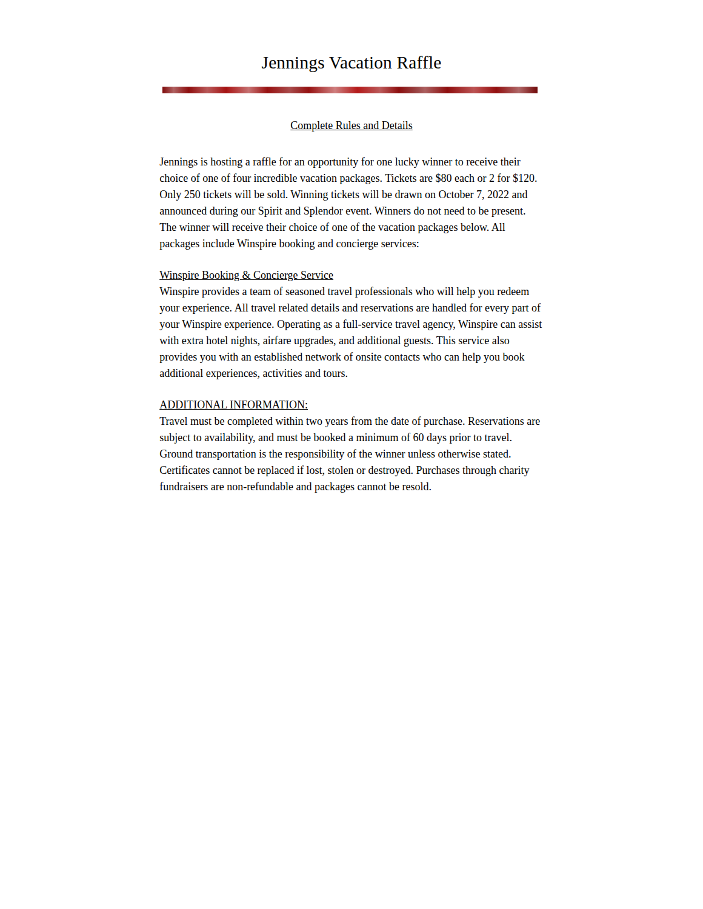Jennings Vacation Raffle
Complete Rules and Details
Jennings is hosting a raffle for an opportunity for one lucky winner to receive their choice of one of four incredible vacation packages. Tickets are $80 each or 2 for $120. Only 250 tickets will be sold. Winning tickets will be drawn on October 7, 2022 and announced during our Spirit and Splendor event. Winners do not need to be present. The winner will receive their choice of one of the vacation packages below. All packages include Winspire booking and concierge services:
Winspire Booking & Concierge Service
Winspire provides a team of seasoned travel professionals who will help you redeem your experience. All travel related details and reservations are handled for every part of your Winspire experience. Operating as a full-service travel agency, Winspire can assist with extra hotel nights, airfare upgrades, and additional guests. This service also provides you with an established network of onsite contacts who can help you book additional experiences, activities and tours.
ADDITIONAL INFORMATION:
Travel must be completed within two years from the date of purchase. Reservations are subject to availability, and must be booked a minimum of 60 days prior to travel. Ground transportation is the responsibility of the winner unless otherwise stated. Certificates cannot be replaced if lost, stolen or destroyed. Purchases through charity fundraisers are non-refundable and packages cannot be resold.